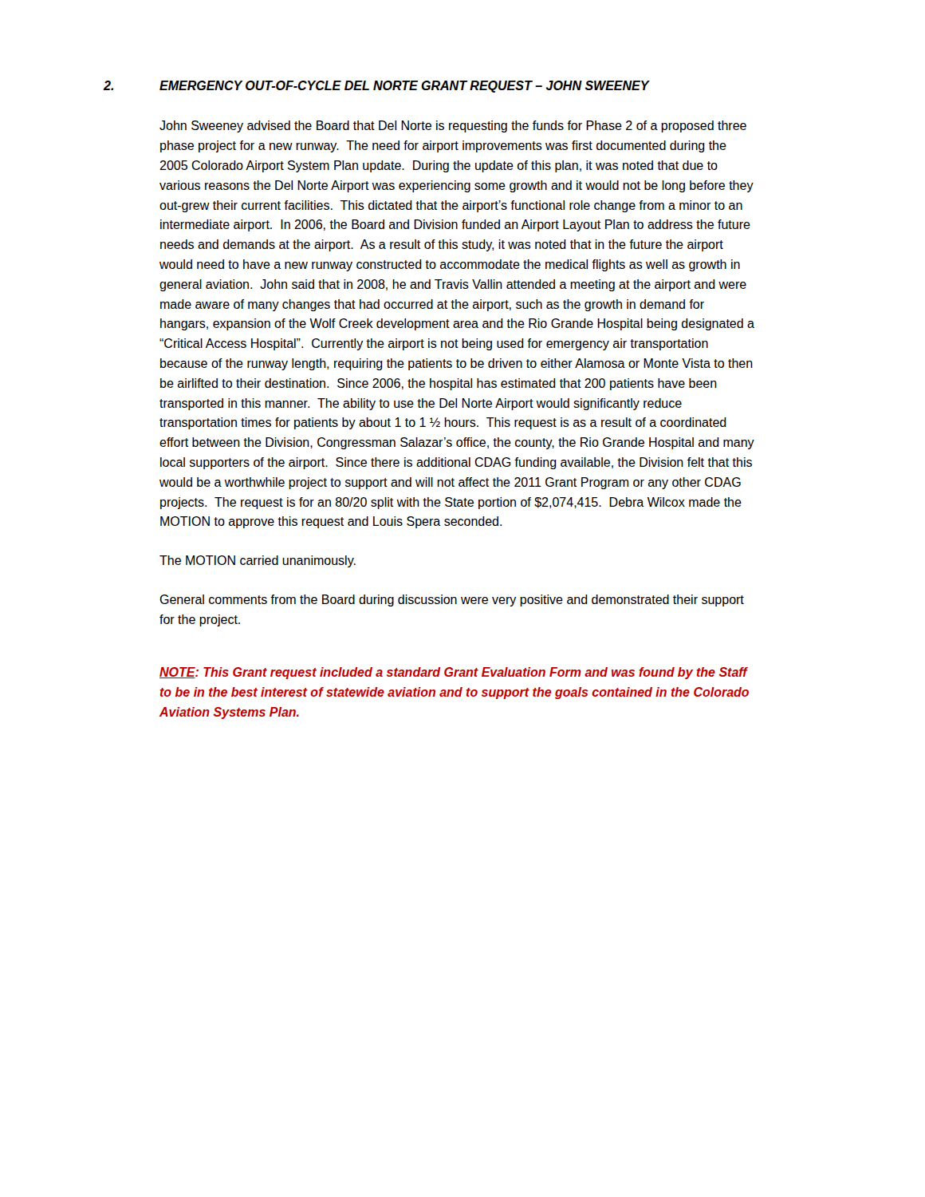2.
Emergency Out-of-Cycle Del Norte Grant Request – John Sweeney
John Sweeney advised the Board that Del Norte is requesting the funds for Phase 2 of a proposed three phase project for a new runway. The need for airport improvements was first documented during the 2005 Colorado Airport System Plan update. During the update of this plan, it was noted that due to various reasons the Del Norte Airport was experiencing some growth and it would not be long before they out-grew their current facilities. This dictated that the airport’s functional role change from a minor to an intermediate airport. In 2006, the Board and Division funded an Airport Layout Plan to address the future needs and demands at the airport. As a result of this study, it was noted that in the future the airport would need to have a new runway constructed to accommodate the medical flights as well as growth in general aviation. John said that in 2008, he and Travis Vallin attended a meeting at the airport and were made aware of many changes that had occurred at the airport, such as the growth in demand for hangars, expansion of the Wolf Creek development area and the Rio Grande Hospital being designated a “Critical Access Hospital”. Currently the airport is not being used for emergency air transportation because of the runway length, requiring the patients to be driven to either Alamosa or Monte Vista to then be airlifted to their destination. Since 2006, the hospital has estimated that 200 patients have been transported in this manner. The ability to use the Del Norte Airport would significantly reduce transportation times for patients by about 1 to 1 ½ hours. This request is as a result of a coordinated effort between the Division, Congressman Salazar’s office, the county, the Rio Grande Hospital and many local supporters of the airport. Since there is additional CDAG funding available, the Division felt that this would be a worthwhile project to support and will not affect the 2011 Grant Program or any other CDAG projects. The request is for an 80/20 split with the State portion of $2,074,415. Debra Wilcox made the MOTION to approve this request and Louis Spera seconded.
The MOTION carried unanimously.
General comments from the Board during discussion were very positive and demonstrated their support for the project.
NOTE: This Grant request included a standard Grant Evaluation Form and was found by the Staff to be in the best interest of statewide aviation and to support the goals contained in the Colorado Aviation Systems Plan.